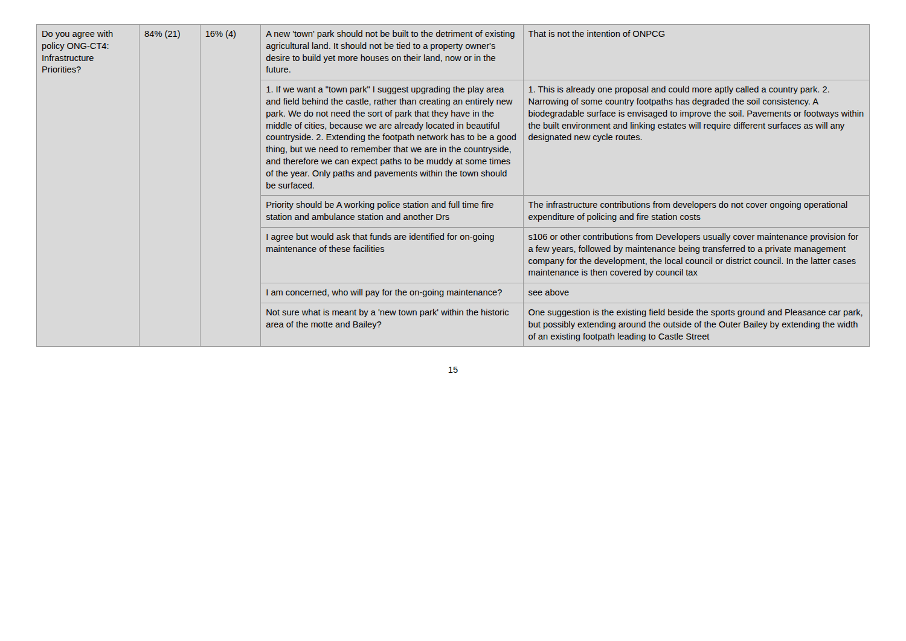| Do you agree with policy ONG-CT4: Infrastructure Priorities? | 84% (21) | 16% (4) | A new 'town' park should not be built to the detriment of existing agricultural land. It should not be tied to a property owner's desire to build yet more houses on their land, now or in the future. | That is not the intention of ONPCG |
| 1. If we want a "town park" I suggest upgrading the play area and field behind the castle, rather than creating an entirely new park. We do not need the sort of park that they have in the middle of cities, because we are already located in beautiful countryside. 2. Extending the footpath network has to be a good thing, but we need to remember that we are in the countryside, and therefore we can expect paths to be muddy at some times of the year. Only paths and pavements within the town should be surfaced. | 1. This is already one proposal and could more aptly called a country park. 2. Narrowing of some country footpaths has degraded the soil consistency. A biodegradable surface is envisaged to improve the soil. Pavements or footways within the built environment and linking estates will require different surfaces as will any designated new cycle routes. |
| Priority should be A working police station and full time fire station and ambulance station and another Drs | The infrastructure contributions from developers do not cover ongoing operational expenditure of policing and fire station costs |
| I agree but would ask that funds are identified for on-going maintenance of these facilities | s106 or other contributions from Developers usually cover maintenance provision for a few years, followed by maintenance being transferred to a private management company for the development, the local council or district council. In the latter cases maintenance is then covered by council tax |
| I am concerned, who will pay for the on-going maintenance? | see above |
| Not sure what is meant by a 'new town park' within the historic area of the motte and Bailey? | One suggestion is the existing field beside the sports ground and Pleasance car park, but possibly extending around the outside of the Outer Bailey by extending the width of an existing footpath leading to Castle Street |
15